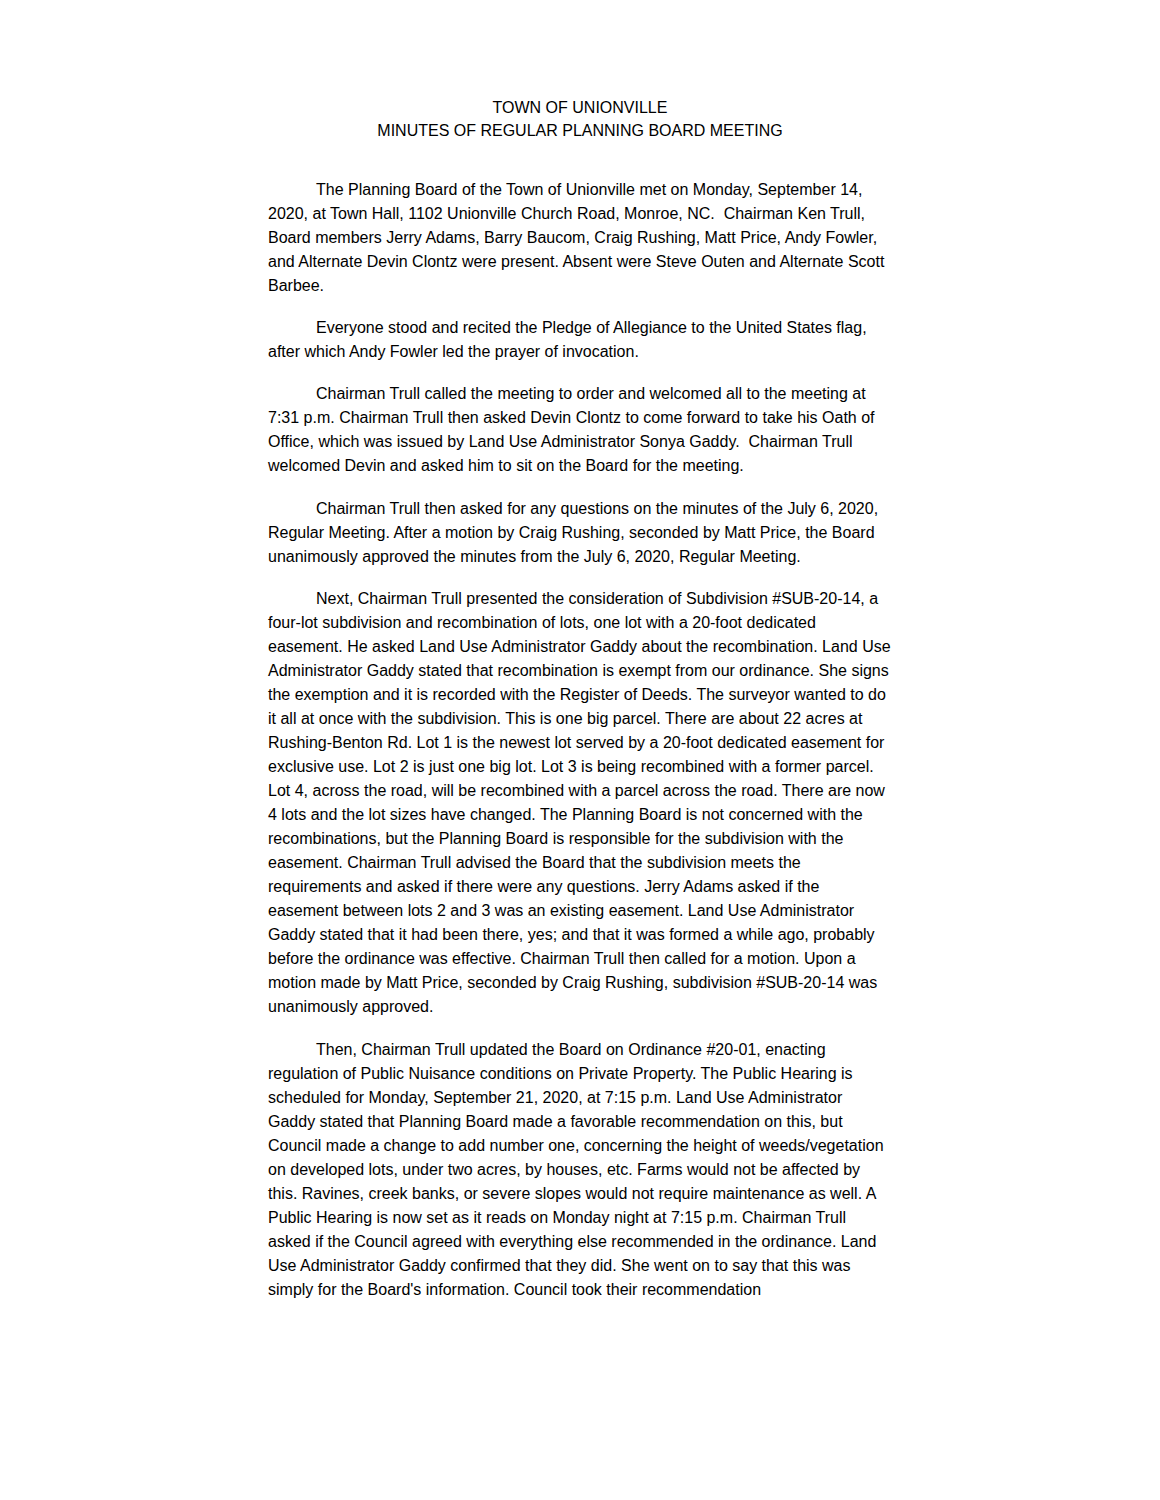TOWN OF UNIONVILLE
MINUTES OF REGULAR PLANNING BOARD MEETING
The Planning Board of the Town of Unionville met on Monday, September 14, 2020, at Town Hall, 1102 Unionville Church Road, Monroe, NC. Chairman Ken Trull, Board members Jerry Adams, Barry Baucom, Craig Rushing, Matt Price, Andy Fowler, and Alternate Devin Clontz were present. Absent were Steve Outen and Alternate Scott Barbee.
Everyone stood and recited the Pledge of Allegiance to the United States flag, after which Andy Fowler led the prayer of invocation.
Chairman Trull called the meeting to order and welcomed all to the meeting at 7:31 p.m. Chairman Trull then asked Devin Clontz to come forward to take his Oath of Office, which was issued by Land Use Administrator Sonya Gaddy. Chairman Trull welcomed Devin and asked him to sit on the Board for the meeting.
Chairman Trull then asked for any questions on the minutes of the July 6, 2020, Regular Meeting. After a motion by Craig Rushing, seconded by Matt Price, the Board unanimously approved the minutes from the July 6, 2020, Regular Meeting.
Next, Chairman Trull presented the consideration of Subdivision #SUB-20-14, a four-lot subdivision and recombination of lots, one lot with a 20-foot dedicated easement. He asked Land Use Administrator Gaddy about the recombination. Land Use Administrator Gaddy stated that recombination is exempt from our ordinance. She signs the exemption and it is recorded with the Register of Deeds. The surveyor wanted to do it all at once with the subdivision. This is one big parcel. There are about 22 acres at Rushing-Benton Rd. Lot 1 is the newest lot served by a 20-foot dedicated easement for exclusive use. Lot 2 is just one big lot. Lot 3 is being recombined with a former parcel. Lot 4, across the road, will be recombined with a parcel across the road. There are now 4 lots and the lot sizes have changed. The Planning Board is not concerned with the recombinations, but the Planning Board is responsible for the subdivision with the easement. Chairman Trull advised the Board that the subdivision meets the requirements and asked if there were any questions. Jerry Adams asked if the easement between lots 2 and 3 was an existing easement. Land Use Administrator Gaddy stated that it had been there, yes; and that it was formed a while ago, probably before the ordinance was effective. Chairman Trull then called for a motion. Upon a motion made by Matt Price, seconded by Craig Rushing, subdivision #SUB-20-14 was unanimously approved.
Then, Chairman Trull updated the Board on Ordinance #20-01, enacting regulation of Public Nuisance conditions on Private Property. The Public Hearing is scheduled for Monday, September 21, 2020, at 7:15 p.m. Land Use Administrator Gaddy stated that Planning Board made a favorable recommendation on this, but Council made a change to add number one, concerning the height of weeds/vegetation on developed lots, under two acres, by houses, etc. Farms would not be affected by this. Ravines, creek banks, or severe slopes would not require maintenance as well. A Public Hearing is now set as it reads on Monday night at 7:15 p.m. Chairman Trull asked if the Council agreed with everything else recommended in the ordinance. Land Use Administrator Gaddy confirmed that they did. She went on to say that this was simply for the Board's information. Council took their recommendation